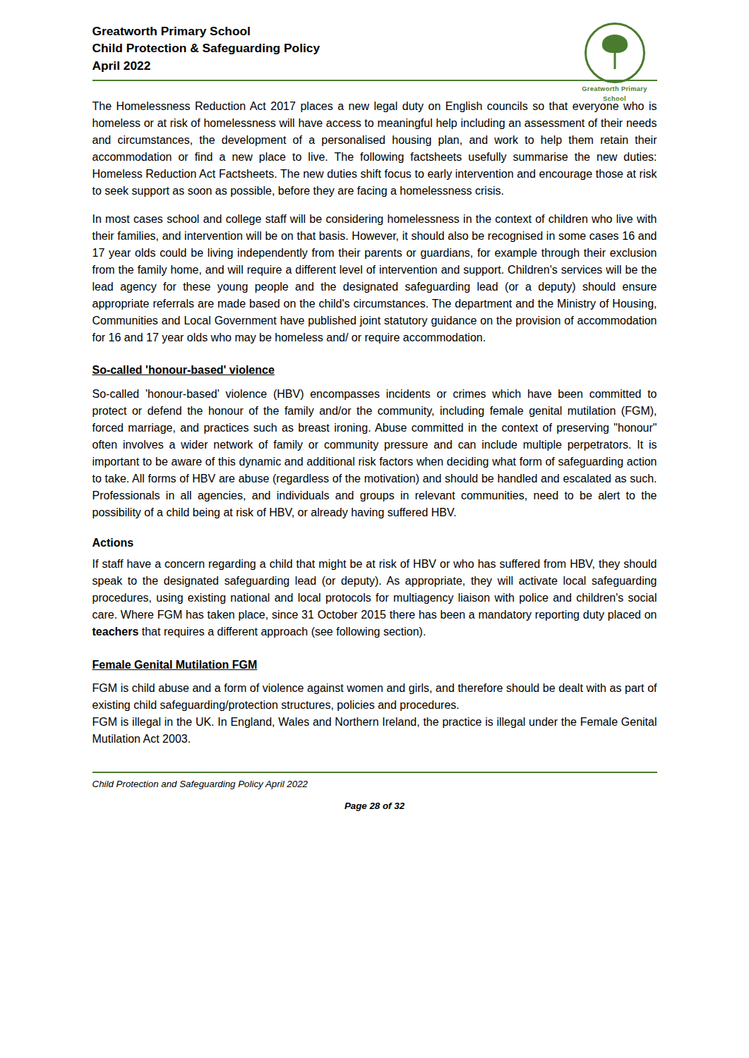Greatworth Primary School
Child Protection & Safeguarding Policy
April 2022
Greatworth Primary School
The Homelessness Reduction Act 2017 places a new legal duty on English councils so that everyone who is homeless or at risk of homelessness will have access to meaningful help including an assessment of their needs and circumstances, the development of a personalised housing plan, and work to help them retain their accommodation or find a new place to live. The following factsheets usefully summarise the new duties: Homeless Reduction Act Factsheets. The new duties shift focus to early intervention and encourage those at risk to seek support as soon as possible, before they are facing a homelessness crisis.
In most cases school and college staff will be considering homelessness in the context of children who live with their families, and intervention will be on that basis. However, it should also be recognised in some cases 16 and 17 year olds could be living independently from their parents or guardians, for example through their exclusion from the family home, and will require a different level of intervention and support. Children's services will be the lead agency for these young people and the designated safeguarding lead (or a deputy) should ensure appropriate referrals are made based on the child's circumstances. The department and the Ministry of Housing, Communities and Local Government have published joint statutory guidance on the provision of accommodation for 16 and 17 year olds who may be homeless and/ or require accommodation.
So-called 'honour-based' violence
So-called 'honour-based' violence (HBV) encompasses incidents or crimes which have been committed to protect or defend the honour of the family and/or the community, including female genital mutilation (FGM), forced marriage, and practices such as breast ironing. Abuse committed in the context of preserving "honour" often involves a wider network of family or community pressure and can include multiple perpetrators. It is important to be aware of this dynamic and additional risk factors when deciding what form of safeguarding action to take. All forms of HBV are abuse (regardless of the motivation) and should be handled and escalated as such. Professionals in all agencies, and individuals and groups in relevant communities, need to be alert to the possibility of a child being at risk of HBV, or already having suffered HBV.
Actions
If staff have a concern regarding a child that might be at risk of HBV or who has suffered from HBV, they should speak to the designated safeguarding lead (or deputy). As appropriate, they will activate local safeguarding procedures, using existing national and local protocols for multiagency liaison with police and children's social care. Where FGM has taken place, since 31 October 2015 there has been a mandatory reporting duty placed on teachers that requires a different approach (see following section).
Female Genital Mutilation FGM
FGM is child abuse and a form of violence against women and girls, and therefore should be dealt with as part of existing child safeguarding/protection structures, policies and procedures.
FGM is illegal in the UK. In England, Wales and Northern Ireland, the practice is illegal under the Female Genital Mutilation Act 2003.
Child Protection and Safeguarding Policy April 2022
Page 28 of 32